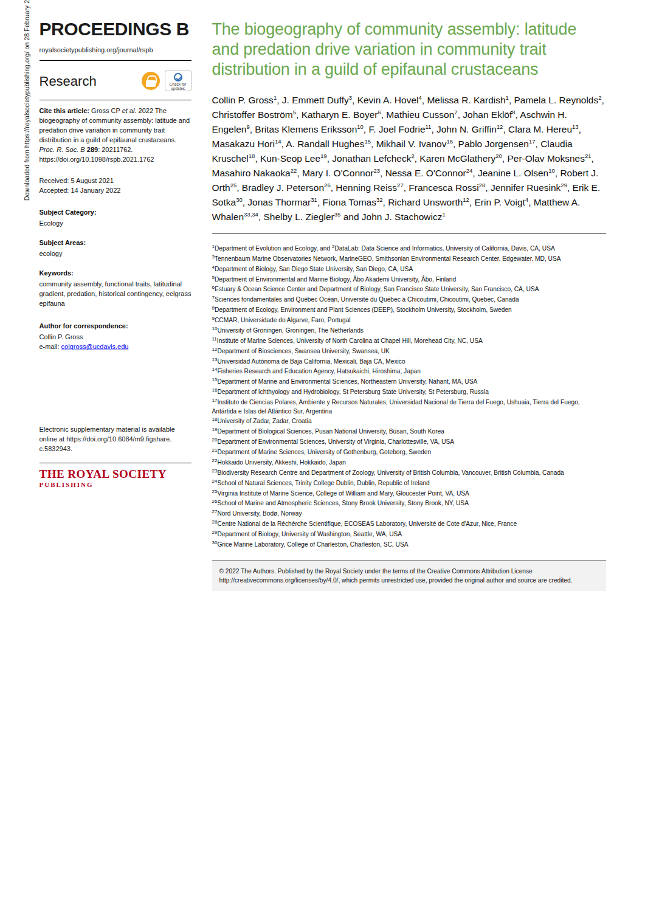Downloaded from https://royalsocietypublishing.org/ on 28 February 2022
PROCEEDINGS B
royalsocietypublishing.org/journal/rspb
Research
Check for
updates
Cite this article: Gross CP et al. 2022 The biogeography of community assembly: latitude and predation drive variation in community trait distribution in a guild of epifaunal crustaceans. Proc. R. Soc. B 289: 20211762. https://doi.org/10.1098/rspb.2021.1762
Received: 5 August 2021
Accepted: 14 January 2022
Subject Category:
Ecology
Subject Areas:
ecology
Keywords:
community assembly, functional traits, latitudinal gradient, predation, historical contingency, eelgrass epifauna
Author for correspondence:
Collin P. Gross
e-mail: colgross@ucdavis.edu
Electronic supplementary material is available online at https://doi.org/10.6084/m9.figshare.
c.5832943.
THE ROYAL SOCIETY
PUBLISHING
The biogeography of community assembly: latitude and predation drive variation in community trait distribution in a guild of epifaunal crustaceans
Collin P. Gross1, J. Emmett Duffy3, Kevin A. Hovel4, Melissa R. Kardish1, Pamela L. Reynolds2, Christoffer Boström5, Katharyn E. Boyer6, Mathieu Cusson7, Johan Eklöf8, Aschwin H. Engelen9, Britas Klemens Eriksson10, F. Joel Fodrie11, John N. Griffin12, Clara M. Hereu13, Masakazu Hori14, A. Randall Hughes15, Mikhail V. Ivanov16, Pablo Jorgensen17, Claudia Kruschel18, Kun-Seop Lee19, Jonathan Lefcheck2, Karen McGlathery20, Per-Olav Moksnes21, Masahiro Nakaoka22, Mary I. O'Connor23, Nessa E. O'Connor24, Jeanine L. Olsen10, Robert J. Orth25, Bradley J. Peterson26, Henning Reiss27, Francesca Rossi28, Jennifer Ruesink29, Erik E. Sotka30, Jonas Thormar31, Fiona Tomas32, Richard Unsworth12, Erin P. Voigt4, Matthew A. Whalen33,34, Shelby L. Ziegler35 and John J. Stachowicz1
1Department of Evolution and Ecology, and 2DataLab: Data Science and Informatics, University of California, Davis, CA, USA
3Tennenbaum Marine Observatories Network, MarineGEO, Smithsonian Environmental Research Center, Edgewater, MD, USA
4Department of Biology, San Diego State University, San Diego, CA, USA
5Department of Environmental and Marine Biology, Åbo Akademi University, Åbo, Finland
6Estuary & Ocean Science Center and Department of Biology, San Francisco State University, San Francisco, CA, USA
7Sciences fondamentales and Québec Océan, Université du Québec à Chicoutimi, Chicoutimi, Quebec, Canada
8Department of Ecology, Environment and Plant Sciences (DEEP), Stockholm University, Stockholm, Sweden
9CCMAR, Universidade do Algarve, Faro, Portugal
10University of Groningen, Groningen, The Netherlands
11Institute of Marine Sciences, University of North Carolina at Chapel Hill, Morehead City, NC, USA
12Department of Biosciences, Swansea University, Swansea, UK
13Universidad Autónoma de Baja California, Mexicali, Baja CA, Mexico
14Fisheries Research and Education Agency, Hatsukaichi, Hiroshima, Japan
15Department of Marine and Environmental Sciences, Northeastern University, Nahant, MA, USA
16Department of Ichthyology and Hydrobiology, St Petersburg State University, St Petersburg, Russia
17Instituto de Ciencias Polares, Ambiente y Recursos Naturales, Universidad Nacional de Tierra del Fuego, Ushuaia, Tierra del Fuego, Antártida e Islas del Atlántico Sur, Argentina
18University of Zadar, Zadar, Croatia
19Department of Biological Sciences, Pusan National University, Busan, South Korea
20Department of Environmental Sciences, University of Virginia, Charlottesville, VA, USA
21Department of Marine Sciences, University of Gothenburg, Goteborg, Sweden
22Hokkaido University, Akkeshi, Hokkaido, Japan
23Biodiversity Research Centre and Department of Zoology, University of British Columbia, Vancouver, British Columbia, Canada
24School of Natural Sciences, Trinity College Dublin, Dublin, Republic of Ireland
25Virginia Institute of Marine Science, College of William and Mary, Gloucester Point, VA, USA
26School of Marine and Atmospheric Sciences, Stony Brook University, Stony Brook, NY, USA
27Nord University, Bodø, Norway
28Centre National de la Réchérche Scientifique, ECOSEAS Laboratory, Université de Cote d'Azur, Nice, France
29Department of Biology, University of Washington, Seattle, WA, USA
30Grice Marine Laboratory, College of Charleston, Charleston, SC, USA
© 2022 The Authors. Published by the Royal Society under the terms of the Creative Commons Attribution License http://creativecommons.org/licenses/by/4.0/, which permits unrestricted use, provided the original author and source are credited.